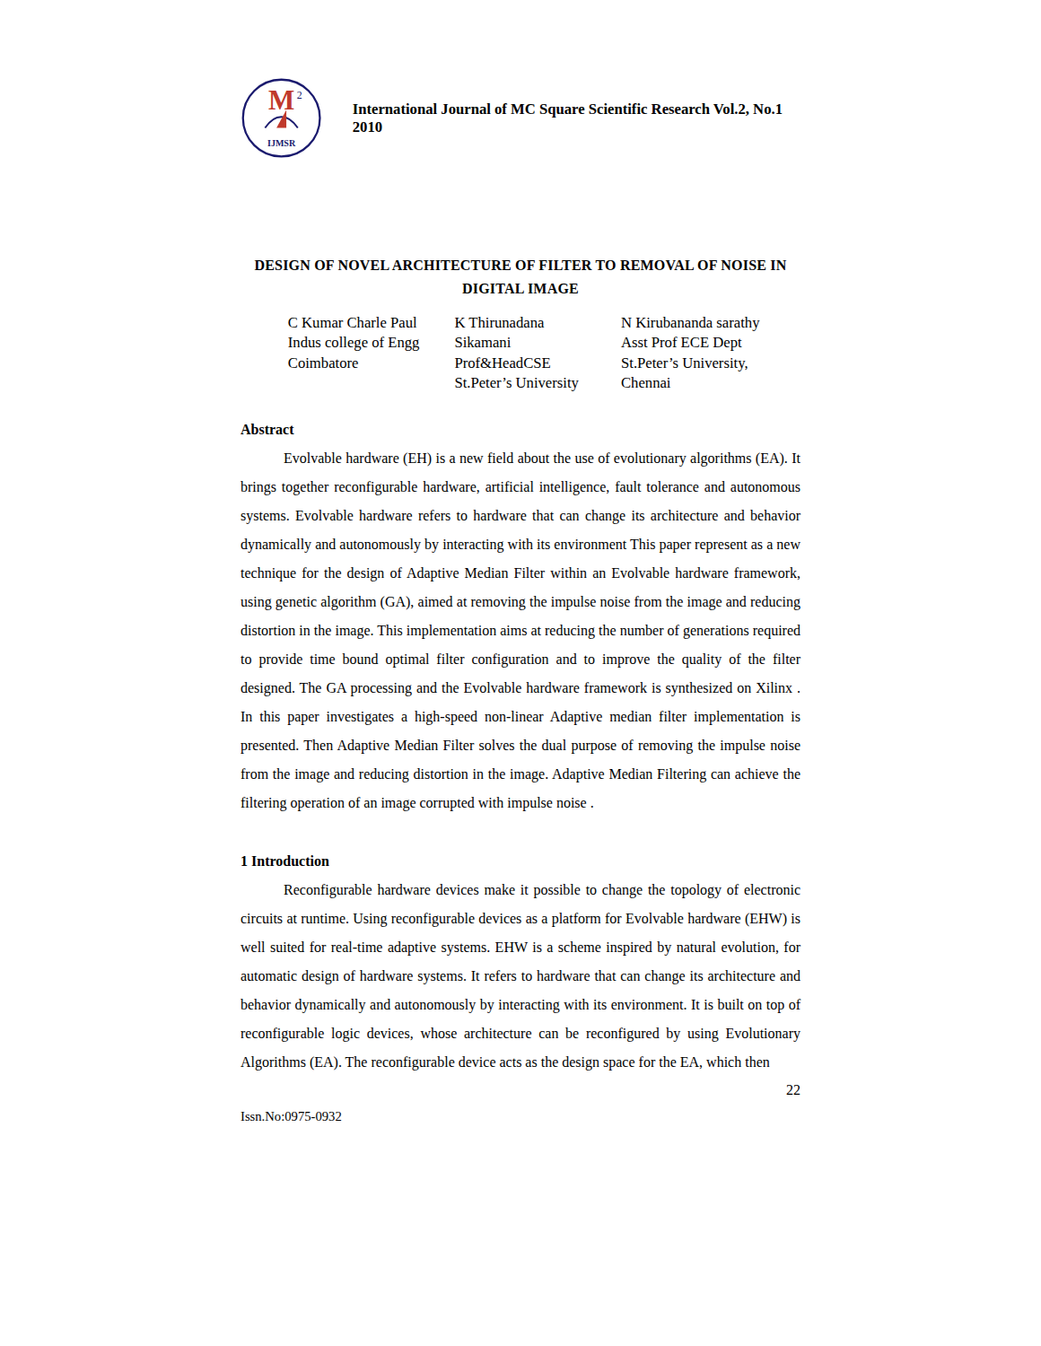M 2 IJMSR
International Journal of MC Square Scientific Research Vol.2, No.1 2010
Design of Novel Architecture of Filter to Removal of Noise in Digital Image
C Kumar Charle Paul
Indus college of Engg
Coimbatore
K Thirunadana Sikamani
Prof&HeadCSE
St.Peter’s University
N Kirubananda sarathy
Asst Prof ECE Dept
St.Peter’s University, Chennai
Abstract
Evolvable hardware (EH) is a new field about the use of evolutionary algorithms (EA). It brings together reconfigurable hardware, artificial intelligence, fault tolerance and autonomous systems. Evolvable hardware refers to hardware that can change its architecture and behavior dynamically and autonomously by interacting with its environment This paper represent as a new technique for the design of Adaptive Median Filter within an Evolvable hardware framework, using genetic algorithm (GA), aimed at removing the impulse noise from the image and reducing distortion in the image. This implementation aims at reducing the number of generations required to provide time bound optimal filter configuration and to improve the quality of the filter designed. The GA processing and the Evolvable hardware framework is synthesized on Xilinx . In this paper investigates a high-speed non-linear Adaptive median filter implementation is presented. Then Adaptive Median Filter solves the dual purpose of removing the impulse noise from the image and reducing distortion in the image. Adaptive Median Filtering can achieve the filtering operation of an image corrupted with impulse noise .
1 Introduction
Reconfigurable hardware devices make it possible to change the topology of electronic circuits at runtime. Using reconfigurable devices as a platform for Evolvable hardware (EHW) is well suited for real-time adaptive systems. EHW is a scheme inspired by natural evolution, for automatic design of hardware systems. It refers to hardware that can change its architecture and behavior dynamically and autonomously by interacting with its environment. It is built on top of reconfigurable logic devices, whose architecture can be reconfigured by using Evolutionary Algorithms (EA). The reconfigurable device acts as the design space for the EA, which then
22
Issn.No:0975-0932